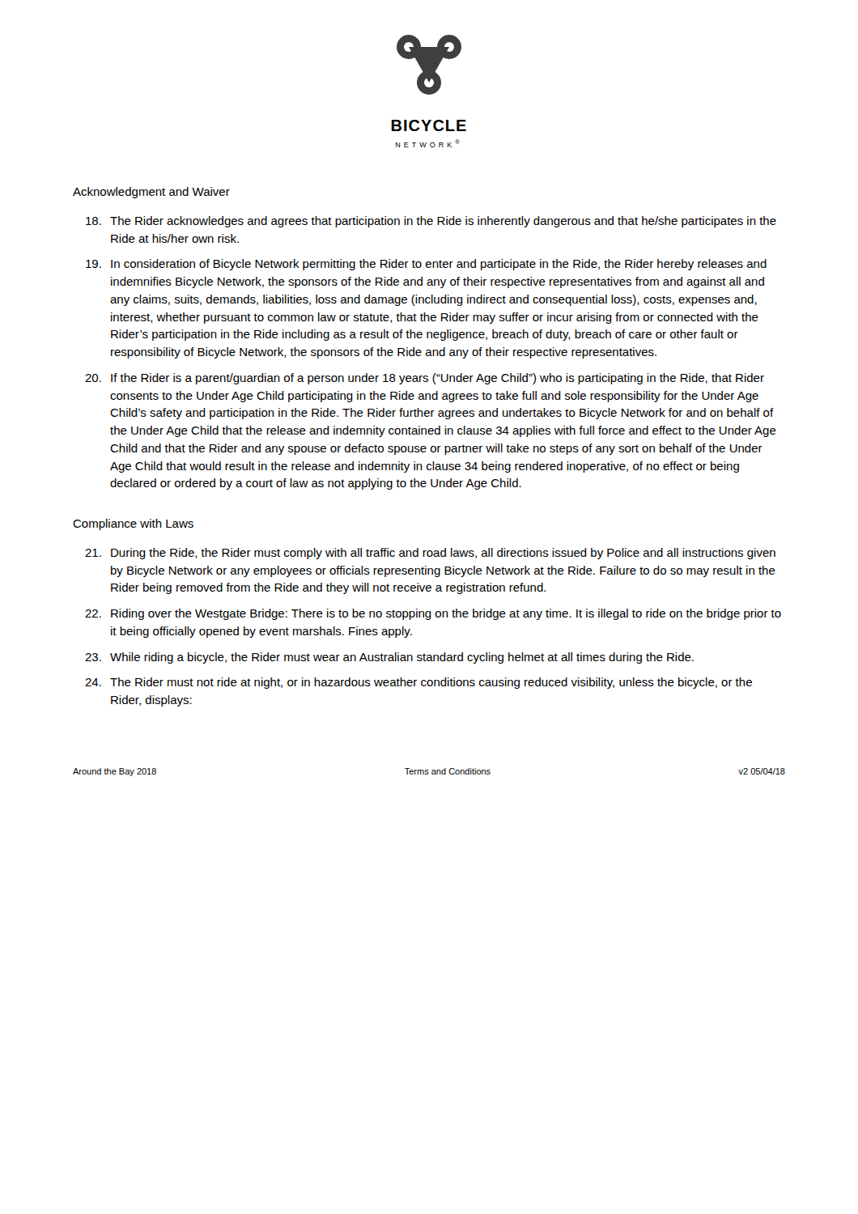BICYCLE
NETWORK®
Acknowledgment and Waiver
The Rider acknowledges and agrees that participation in the Ride is inherently dangerous and that he/she participates in the Ride at his/her own risk.
In consideration of Bicycle Network permitting the Rider to enter and participate in the Ride, the Rider hereby releases and indemnifies Bicycle Network, the sponsors of the Ride and any of their respective representatives from and against all and any claims, suits, demands, liabilities, loss and damage (including indirect and consequential loss), costs, expenses and, interest, whether pursuant to common law or statute, that the Rider may suffer or incur arising from or connected with the Rider’s participation in the Ride including as a result of the negligence, breach of duty, breach of care or other fault or responsibility of Bicycle Network, the sponsors of the Ride and any of their respective representatives.
If the Rider is a parent/guardian of a person under 18 years (“Under Age Child”) who is participating in the Ride, that Rider consents to the Under Age Child participating in the Ride and agrees to take full and sole responsibility for the Under Age Child’s safety and participation in the Ride. The Rider further agrees and undertakes to Bicycle Network for and on behalf of the Under Age Child that the release and indemnity contained in clause 34 applies with full force and effect to the Under Age Child and that the Rider and any spouse or defacto spouse or partner will take no steps of any sort on behalf of the Under Age Child that would result in the release and indemnity in clause 34 being rendered inoperative, of no effect or being declared or ordered by a court of law as not applying to the Under Age Child.
Compliance with Laws
During the Ride, the Rider must comply with all traffic and road laws, all directions issued by Police and all instructions given by Bicycle Network or any employees or officials representing Bicycle Network at the Ride. Failure to do so may result in the Rider being removed from the Ride and they will not receive a registration refund.
Riding over the Westgate Bridge: There is to be no stopping on the bridge at any time. It is illegal to ride on the bridge prior to it being officially opened by event marshals. Fines apply.
While riding a bicycle, the Rider must wear an Australian standard cycling helmet at all times during the Ride.
The Rider must not ride at night, or in hazardous weather conditions causing reduced visibility, unless the bicycle, or the Rider, displays:
Around the Bay 2018 Terms and Conditions v2 05/04/18